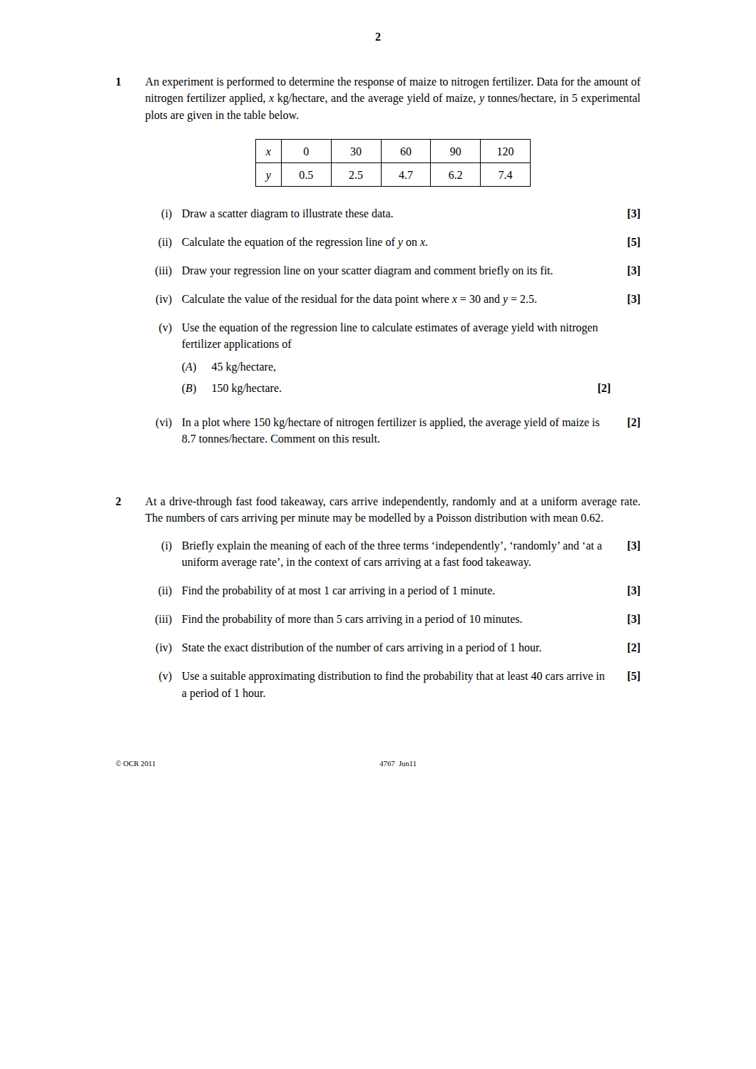2
1
An experiment is performed to determine the response of maize to nitrogen fertilizer. Data for the amount of nitrogen fertilizer applied, x kg/hectare, and the average yield of maize, y tonnes/hectare, in 5 experimental plots are given in the table below.
| x | 0 | 30 | 60 | 90 | 120 |
| y | 0.5 | 2.5 | 4.7 | 6.2 | 7.4 |
(i) Draw a scatter diagram to illustrate these data.[3]
(ii) Calculate the equation of the regression line of y on x.[5]
(iii) Draw your regression line on your scatter diagram and comment briefly on its fit.[3]
(iv) Calculate the value of the residual for the data point where x = 30 and y = 2.5.[3]
(v) Use the equation of the regression line to calculate estimates of average yield with nitrogen fertilizer applications of
(A) 45 kg/hectare,
(B) 150 kg/hectare.[2]
(vi) In a plot where 150 kg/hectare of nitrogen fertilizer is applied, the average yield of maize is 8.7 tonnes/hectare. Comment on this result.[2]
2
At a drive-through fast food takeaway, cars arrive independently, randomly and at a uniform average rate. The numbers of cars arriving per minute may be modelled by a Poisson distribution with mean 0.62.
(i) Briefly explain the meaning of each of the three terms ‘independently’, ‘randomly’ and ‘at a uniform average rate’, in the context of cars arriving at a fast food takeaway.[3]
(ii) Find the probability of at most 1 car arriving in a period of 1 minute.[3]
(iii) Find the probability of more than 5 cars arriving in a period of 10 minutes.[3]
(iv) State the exact distribution of the number of cars arriving in a period of 1 hour.[2]
(v) Use a suitable approximating distribution to find the probability that at least 40 cars arrive in a period of 1 hour.[5]
© OCR 2011 4767 Jun11